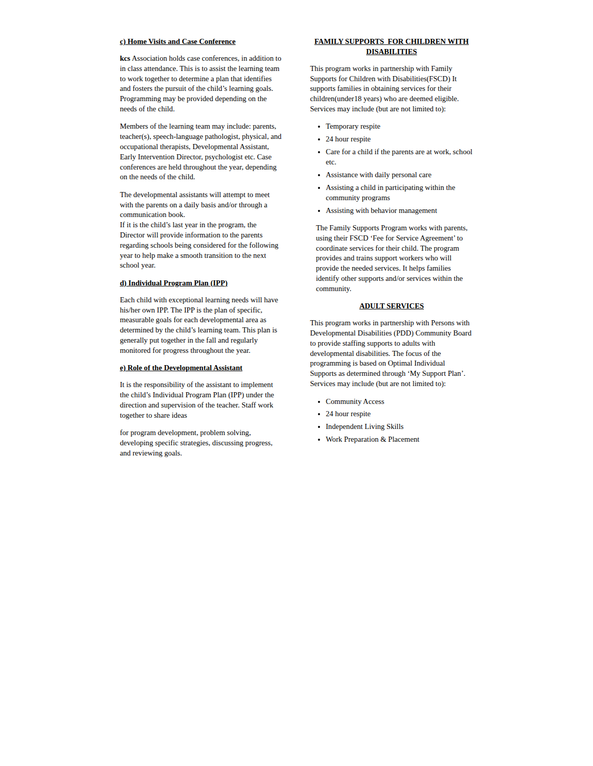c) Home Visits and Case Conference
kcs Association holds case conferences, in addition to in class attendance. This is to assist the learning team to work together to determine a plan that identifies and fosters the pursuit of the child’s learning goals. Programming may be provided depending on the needs of the child.
Members of the learning team may include: parents, teacher(s), speech-language pathologist, physical, and occupational therapists, Developmental Assistant, Early Intervention Director, psychologist etc. Case conferences are held throughout the year, depending on the needs of the child.
The developmental assistants will attempt to meet with the parents on a daily basis and/or through a communication book.
If it is the child’s last year in the program, the Director will provide information to the parents regarding schools being considered for the following year to help make a smooth transition to the next school year.
d) Individual Program Plan (IPP)
Each child with exceptional learning needs will have his/her own IPP. The IPP is the plan of specific, measurable goals for each developmental area as determined by the child’s learning team. This plan is generally put together in the fall and regularly monitored for progress throughout the year.
e) Role of the Developmental Assistant
It is the responsibility of the assistant to implement the child’s Individual Program Plan (IPP) under the direction and supervision of the teacher. Staff work together to share ideas
for program development, problem solving, developing specific strategies, discussing progress, and reviewing goals.
FAMILY SUPPORTS FOR CHILDREN WITH DISABILITIES
This program works in partnership with Family Supports for Children with Disabilities(FSCD) It supports families in obtaining services for their children(under18 years) who are deemed eligible. Services may include (but are not limited to):
Temporary respite
24 hour respite
Care for a child if the parents are at work, school etc.
Assistance with daily personal care
Assisting a child in participating within the community programs
Assisting with behavior management
The Family Supports Program works with parents, using their FSCD ‘Fee for Service Agreement’ to coordinate services for their child. The program provides and trains support workers who will provide the needed services. It helps families identify other supports and/or services within the community.
ADULT SERVICES
This program works in partnership with Persons with Developmental Disabilities (PDD) Community Board to provide staffing supports to adults with developmental disabilities. The focus of the programming is based on Optimal Individual Supports as determined through ‘My Support Plan’. Services may include (but are not limited to):
Community Access
24 hour respite
Independent Living Skills
Work Preparation & Placement